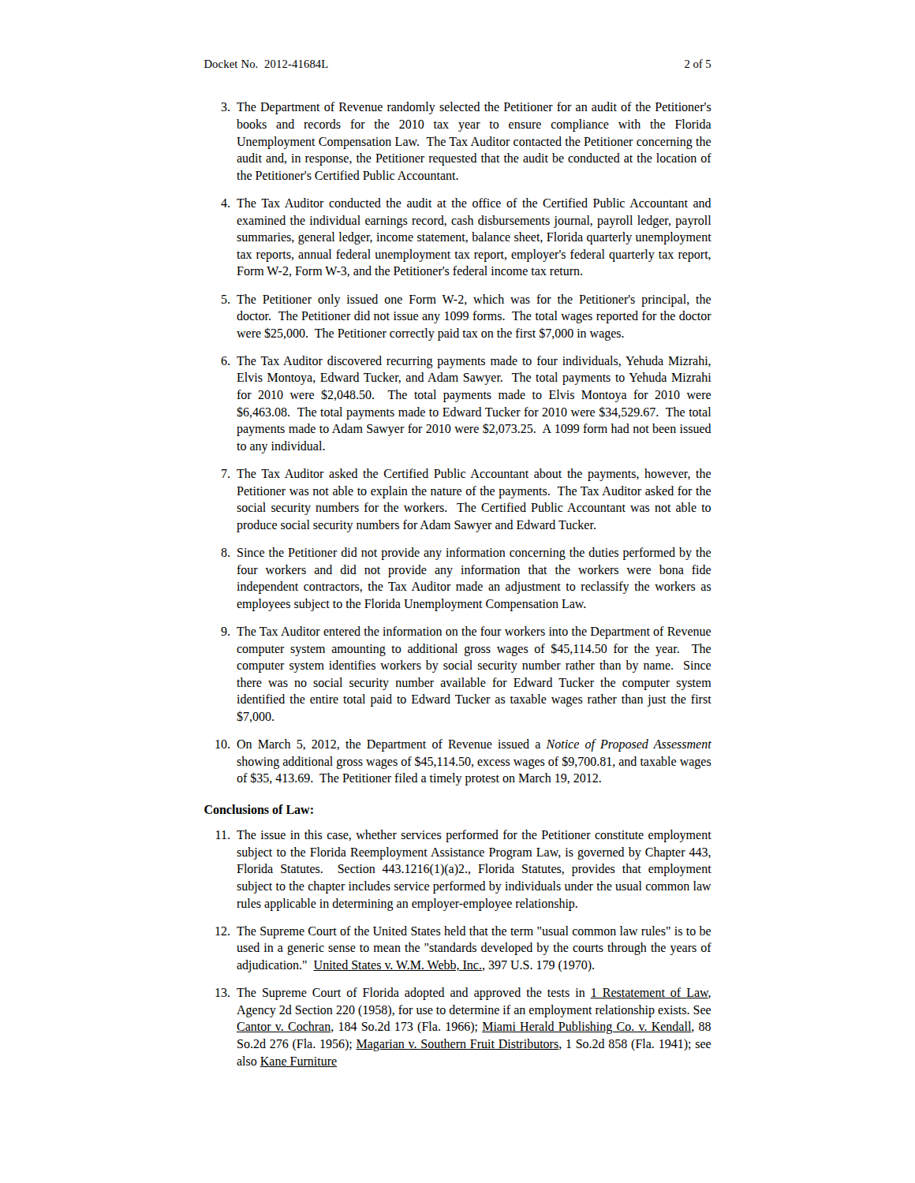Docket No. 2012-41684L
2 of 5
3. The Department of Revenue randomly selected the Petitioner for an audit of the Petitioner's books and records for the 2010 tax year to ensure compliance with the Florida Unemployment Compensation Law. The Tax Auditor contacted the Petitioner concerning the audit and, in response, the Petitioner requested that the audit be conducted at the location of the Petitioner's Certified Public Accountant.
4. The Tax Auditor conducted the audit at the office of the Certified Public Accountant and examined the individual earnings record, cash disbursements journal, payroll ledger, payroll summaries, general ledger, income statement, balance sheet, Florida quarterly unemployment tax reports, annual federal unemployment tax report, employer's federal quarterly tax report, Form W-2, Form W-3, and the Petitioner's federal income tax return.
5. The Petitioner only issued one Form W-2, which was for the Petitioner's principal, the doctor. The Petitioner did not issue any 1099 forms. The total wages reported for the doctor were $25,000. The Petitioner correctly paid tax on the first $7,000 in wages.
6. The Tax Auditor discovered recurring payments made to four individuals, Yehuda Mizrahi, Elvis Montoya, Edward Tucker, and Adam Sawyer. The total payments to Yehuda Mizrahi for 2010 were $2,048.50. The total payments made to Elvis Montoya for 2010 were $6,463.08. The total payments made to Edward Tucker for 2010 were $34,529.67. The total payments made to Adam Sawyer for 2010 were $2,073.25. A 1099 form had not been issued to any individual.
7. The Tax Auditor asked the Certified Public Accountant about the payments, however, the Petitioner was not able to explain the nature of the payments. The Tax Auditor asked for the social security numbers for the workers. The Certified Public Accountant was not able to produce social security numbers for Adam Sawyer and Edward Tucker.
8. Since the Petitioner did not provide any information concerning the duties performed by the four workers and did not provide any information that the workers were bona fide independent contractors, the Tax Auditor made an adjustment to reclassify the workers as employees subject to the Florida Unemployment Compensation Law.
9. The Tax Auditor entered the information on the four workers into the Department of Revenue computer system amounting to additional gross wages of $45,114.50 for the year. The computer system identifies workers by social security number rather than by name. Since there was no social security number available for Edward Tucker the computer system identified the entire total paid to Edward Tucker as taxable wages rather than just the first $7,000.
10. On March 5, 2012, the Department of Revenue issued a Notice of Proposed Assessment showing additional gross wages of $45,114.50, excess wages of $9,700.81, and taxable wages of $35, 413.69. The Petitioner filed a timely protest on March 19, 2012.
Conclusions of Law:
11. The issue in this case, whether services performed for the Petitioner constitute employment subject to the Florida Reemployment Assistance Program Law, is governed by Chapter 443, Florida Statutes. Section 443.1216(1)(a)2., Florida Statutes, provides that employment subject to the chapter includes service performed by individuals under the usual common law rules applicable in determining an employer-employee relationship.
12. The Supreme Court of the United States held that the term "usual common law rules" is to be used in a generic sense to mean the "standards developed by the courts through the years of adjudication." United States v. W.M. Webb, Inc., 397 U.S. 179 (1970).
13. The Supreme Court of Florida adopted and approved the tests in 1 Restatement of Law, Agency 2d Section 220 (1958), for use to determine if an employment relationship exists. See Cantor v. Cochran, 184 So.2d 173 (Fla. 1966); Miami Herald Publishing Co. v. Kendall, 88 So.2d 276 (Fla. 1956); Magarian v. Southern Fruit Distributors, 1 So.2d 858 (Fla. 1941); see also Kane Furniture